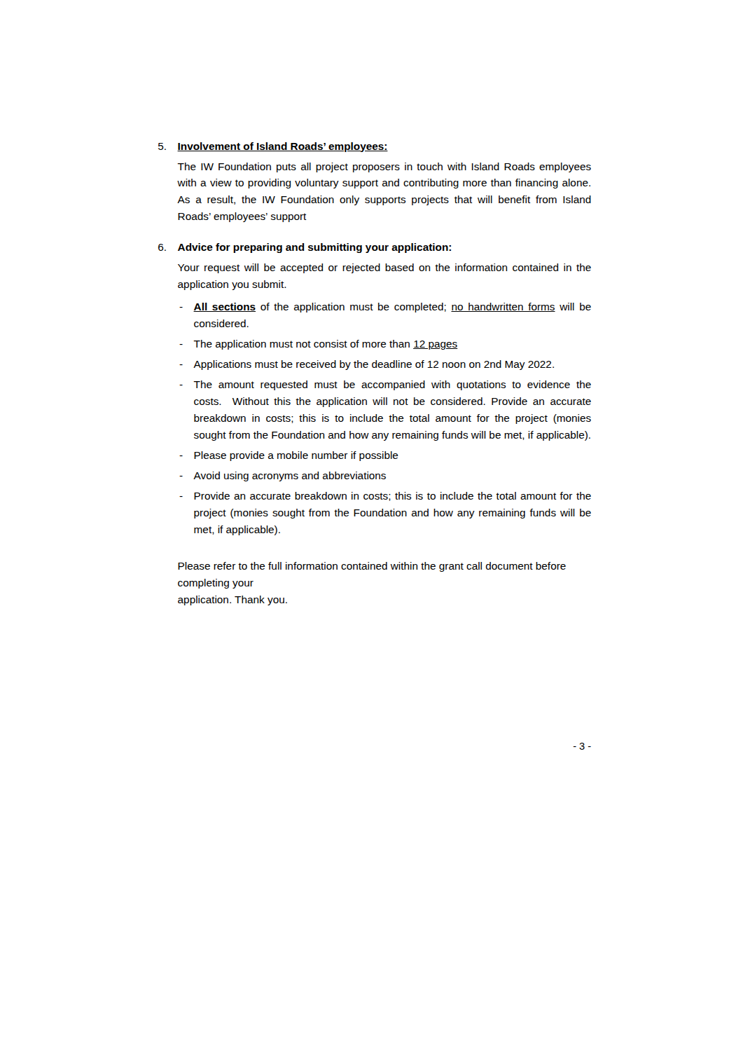Involvement of Island Roads’ employees:
The IW Foundation puts all project proposers in touch with Island Roads employees with a view to providing voluntary support and contributing more than financing alone. As a result, the IW Foundation only supports projects that will benefit from Island Roads’ employees’ support
Advice for preparing and submitting your application:
Your request will be accepted or rejected based on the information contained in the application you submit.
All sections of the application must be completed; no handwritten forms will be considered.
The application must not consist of more than 12 pages
Applications must be received by the deadline of 12 noon on 2nd May 2022.
The amount requested must be accompanied with quotations to evidence the costs. Without this the application will not be considered. Provide an accurate breakdown in costs; this is to include the total amount for the project (monies sought from the Foundation and how any remaining funds will be met, if applicable).
Please provide a mobile number if possible
Avoid using acronyms and abbreviations
Provide an accurate breakdown in costs; this is to include the total amount for the project (monies sought from the Foundation and how any remaining funds will be met, if applicable).
Please refer to the full information contained within the grant call document before completing your
application. Thank you.
- 3 -